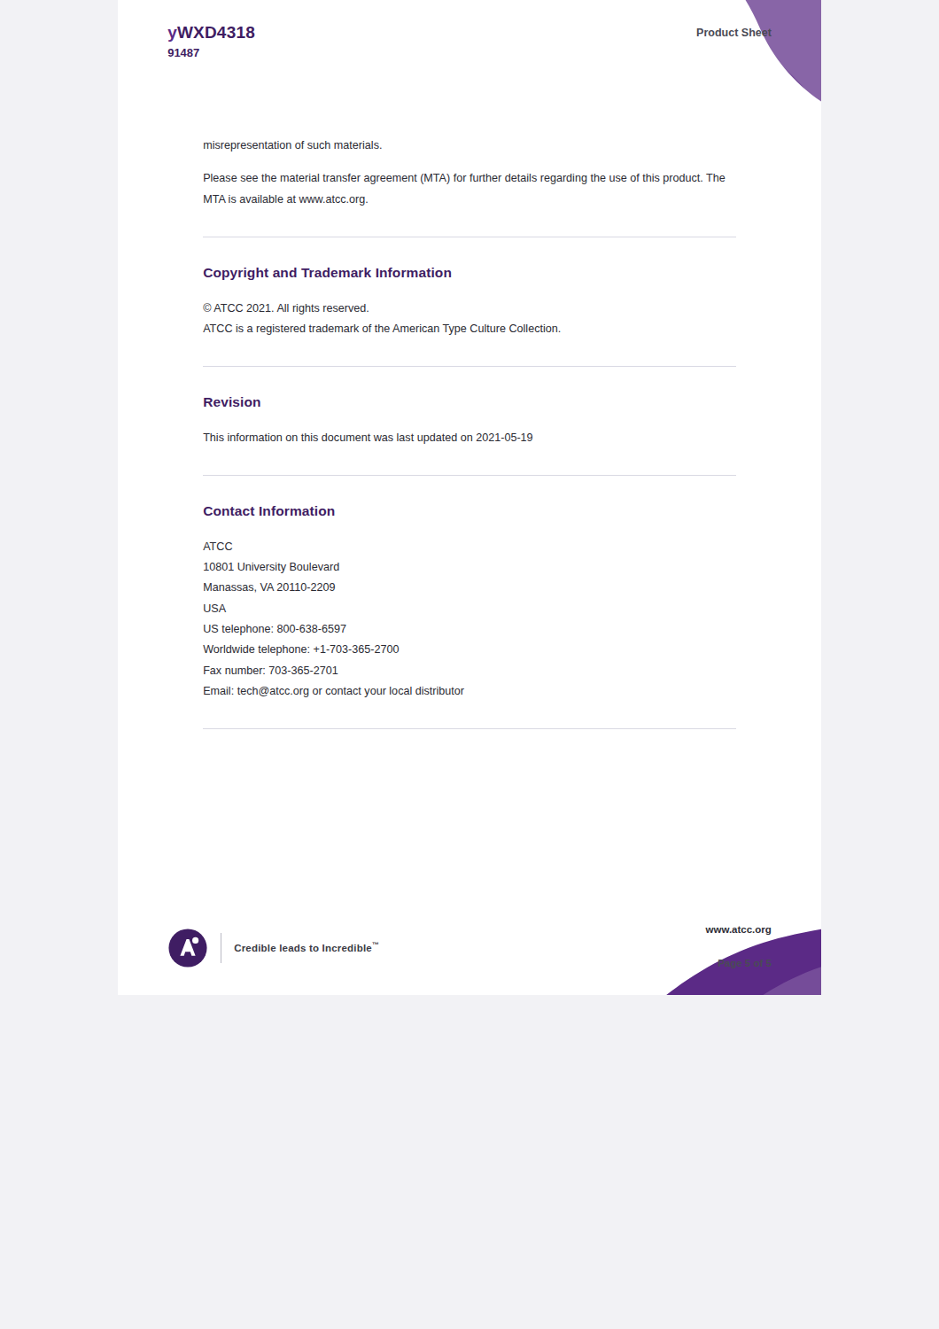y WXD4318
91487
Product Sheet
misrepresentation of such materials.
Please see the material transfer agreement (MTA) for further details regarding the use of this product. The MTA is available at www.atcc.org.
Copyright and Trademark Information
© ATCC 2021. All rights reserved.
ATCC is a registered trademark of the American Type Culture Collection.
Revision
This information on this document was last updated on 2021-05-19
Contact Information
ATCC
10801 University Boulevard
Manassas, VA 20110-2209
USA
US telephone: 800-638-6597
Worldwide telephone: +1-703-365-2700
Fax number: 703-365-2701
Email: tech@atcc.org or contact your local distributor
Credible leads to Incredible™
www.atcc.org
Page 5 of 5